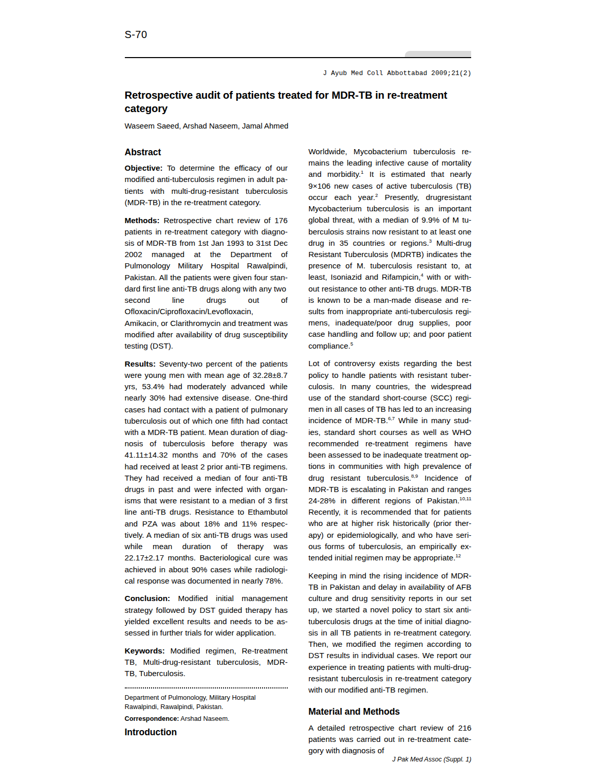S-70
J Ayub Med Coll Abbottabad 2009;21(2)
Retrospective audit of patients treated for MDR-TB in re-treatment category
Waseem Saeed, Arshad Naseem, Jamal Ahmed
Abstract
Objective: To determine the efficacy of our modified anti-tuberculosis regimen in adult patients with multi-drug-resistant tuberculosis (MDR-TB) in the re-treatment category.
Methods: Retrospective chart review of 176 patients in re-treatment category with diagnosis of MDR-TB from 1st Jan 1993 to 31st Dec 2002 managed at the Department of Pulmonology Military Hospital Rawalpindi, Pakistan. All the patients were given four standard first line anti-TB drugs along with any two second line drugs out of Ofloxacin/Ciprofloxacin/Levofloxacin, Amikacin, or Clarithromycin and treatment was modified after availability of drug susceptibility testing (DST).
Results: Seventy-two percent of the patients were young men with mean age of 32.28±8.7 yrs, 53.4% had moderately advanced while nearly 30% had extensive disease. One-third cases had contact with a patient of pulmonary tuberculosis out of which one fifth had contact with a MDR-TB patient. Mean duration of diagnosis of tuberculosis before therapy was 41.11±14.32 months and 70% of the cases had received at least 2 prior anti-TB regimens. They had received a median of four anti-TB drugs in past and were infected with organisms that were resistant to a median of 3 first line anti-TB drugs. Resistance to Ethambutol and PZA was about 18% and 11% respectively. A median of six anti-TB drugs was used while mean duration of therapy was 22.17±2.17 months. Bacteriological cure was achieved in about 90% cases while radiological response was documented in nearly 78%.
Conclusion: Modified initial management strategy followed by DST guided therapy has yielded excellent results and needs to be assessed in further trials for wider application.
Keywords: Modified regimen, Re-treatment TB, Multi-drug-resistant tuberculosis, MDR-TB, Tuberculosis.
Department of Pulmonology, Military Hospital Rawalpindi, Rawalpindi, Pakistan.
Correspondence: Arshad Naseem.
Introduction
Worldwide, Mycobacterium tuberculosis remains the leading infective cause of mortality and morbidity.1 It is estimated that nearly 9×106 new cases of active tuberculosis (TB) occur each year.2 Presently, drugresistant Mycobacterium tuberculosis is an important global threat, with a median of 9.9% of M tuberculosis strains now resistant to at least one drug in 35 countries or regions.3 Multi-drug Resistant Tuberculosis (MDRTB) indicates the presence of M. tuberculosis resistant to, at least, Isoniazid and Rifampicin,4 with or without resistance to other anti-TB drugs. MDR-TB is known to be a man-made disease and results from inappropriate anti-tuberculosis regimens, inadequate/poor drug supplies, poor case handling and follow up; and poor patient compliance.5
Lot of controversy exists regarding the best policy to handle patients with resistant tuberculosis. In many countries, the widespread use of the standard short-course (SCC) regimen in all cases of TB has led to an increasing incidence of MDR-TB.6,7 While in many studies, standard short courses as well as WHO recommended re-treatment regimens have been assessed to be inadequate treatment options in communities with high prevalence of drug resistant tuberculosis.8,9 Incidence of MDR-TB is escalating in Pakistan and ranges 24-28% in different regions of Pakistan.10,11 Recently, it is recommended that for patients who are at higher risk historically (prior therapy) or epidemiologically, and who have serious forms of tuberculosis, an empirically extended initial regimen may be appropriate.12
Keeping in mind the rising incidence of MDR-TB in Pakistan and delay in availability of AFB culture and drug sensitivity reports in our set up, we started a novel policy to start six anti-tuberculosis drugs at the time of initial diagnosis in all TB patients in re-treatment category. Then, we modified the regimen according to DST results in individual cases. We report our experience in treating patients with multi-drug-resistant tuberculosis in re-treatment category with our modified anti-TB regimen.
Material and Methods
A detailed retrospective chart review of 216 patients was carried out in re-treatment category with diagnosis of
J Pak Med Assoc (Suppl. 1)